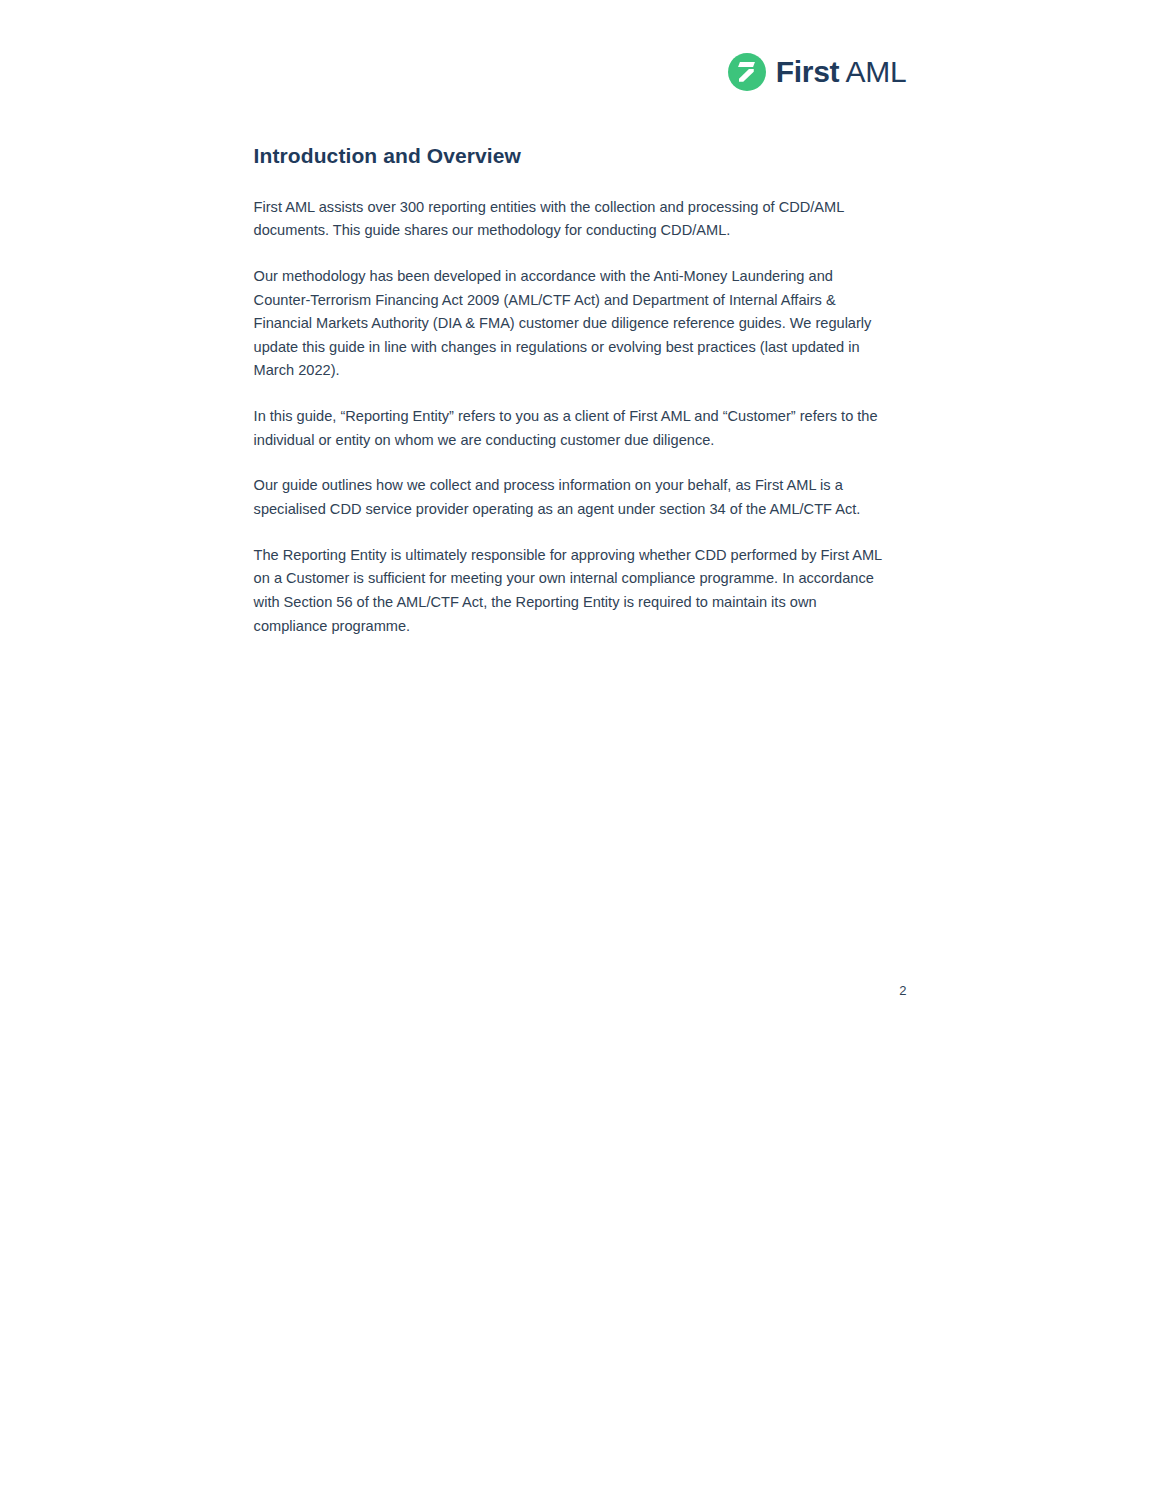First AML
Introduction and Overview
First AML assists over 300 reporting entities with the collection and processing of CDD/AML documents. This guide shares our methodology for conducting CDD/AML.
Our methodology has been developed in accordance with the Anti-Money Laundering and Counter-Terrorism Financing Act 2009 (AML/CTF Act) and Department of Internal Affairs & Financial Markets Authority (DIA & FMA) customer due diligence reference guides. We regularly update this guide in line with changes in regulations or evolving best practices (last updated in March 2022).
In this guide, “Reporting Entity” refers to you as a client of First AML and “Customer” refers to the individual or entity on whom we are conducting customer due diligence.
Our guide outlines how we collect and process information on your behalf, as First AML is a specialised CDD service provider operating as an agent under section 34 of the AML/CTF Act.
The Reporting Entity is ultimately responsible for approving whether CDD performed by First AML on a Customer is sufficient for meeting your own internal compliance programme. In accordance with Section 56 of the AML/CTF Act, the Reporting Entity is required to maintain its own compliance programme.
2